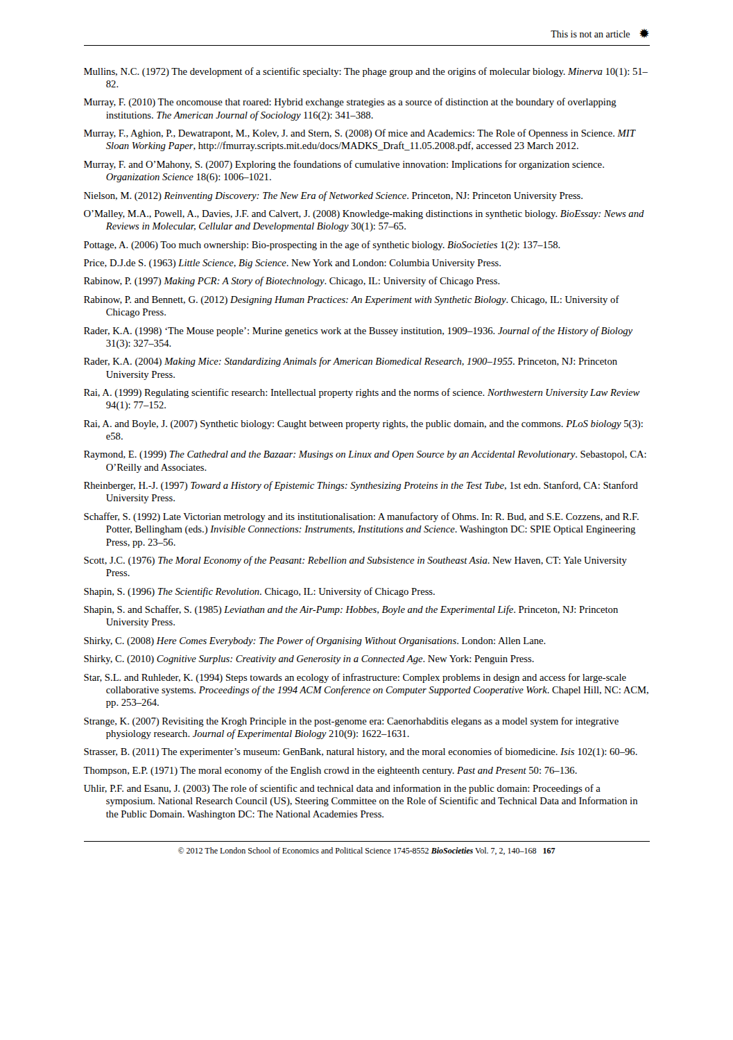This is not an article ✹
Mullins, N.C. (1972) The development of a scientific specialty: The phage group and the origins of molecular biology. Minerva 10(1): 51–82.
Murray, F. (2010) The oncomouse that roared: Hybrid exchange strategies as a source of distinction at the boundary of overlapping institutions. The American Journal of Sociology 116(2): 341–388.
Murray, F., Aghion, P., Dewatrapont, M., Kolev, J. and Stern, S. (2008) Of mice and Academics: The Role of Openness in Science. MIT Sloan Working Paper, http://fmurray.scripts.mit.edu/docs/MADKS_Draft_11.05.2008.pdf, accessed 23 March 2012.
Murray, F. and O’Mahony, S. (2007) Exploring the foundations of cumulative innovation: Implications for organization science. Organization Science 18(6): 1006–1021.
Nielson, M. (2012) Reinventing Discovery: The New Era of Networked Science. Princeton, NJ: Princeton University Press.
O’Malley, M.A., Powell, A., Davies, J.F. and Calvert, J. (2008) Knowledge-making distinctions in synthetic biology. BioEssay: News and Reviews in Molecular, Cellular and Developmental Biology 30(1): 57–65.
Pottage, A. (2006) Too much ownership: Bio-prospecting in the age of synthetic biology. BioSocieties 1(2): 137–158.
Price, D.J.de S. (1963) Little Science, Big Science. New York and London: Columbia University Press.
Rabinow, P. (1997) Making PCR: A Story of Biotechnology. Chicago, IL: University of Chicago Press.
Rabinow, P. and Bennett, G. (2012) Designing Human Practices: An Experiment with Synthetic Biology. Chicago, IL: University of Chicago Press.
Rader, K.A. (1998) ‘The Mouse people’: Murine genetics work at the Bussey institution, 1909–1936. Journal of the History of Biology 31(3): 327–354.
Rader, K.A. (2004) Making Mice: Standardizing Animals for American Biomedical Research, 1900–1955. Princeton, NJ: Princeton University Press.
Rai, A. (1999) Regulating scientific research: Intellectual property rights and the norms of science. Northwestern University Law Review 94(1): 77–152.
Rai, A. and Boyle, J. (2007) Synthetic biology: Caught between property rights, the public domain, and the commons. PLoS biology 5(3): e58.
Raymond, E. (1999) The Cathedral and the Bazaar: Musings on Linux and Open Source by an Accidental Revolutionary. Sebastopol, CA: O’Reilly and Associates.
Rheinberger, H.-J. (1997) Toward a History of Epistemic Things: Synthesizing Proteins in the Test Tube, 1st edn. Stanford, CA: Stanford University Press.
Schaffer, S. (1992) Late Victorian metrology and its institutionalisation: A manufactory of Ohms. In: R. Bud, and S.E. Cozzens, and R.F. Potter, Bellingham (eds.) Invisible Connections: Instruments, Institutions and Science. Washington DC: SPIE Optical Engineering Press, pp. 23–56.
Scott, J.C. (1976) The Moral Economy of the Peasant: Rebellion and Subsistence in Southeast Asia. New Haven, CT: Yale University Press.
Shapin, S. (1996) The Scientific Revolution. Chicago, IL: University of Chicago Press.
Shapin, S. and Schaffer, S. (1985) Leviathan and the Air-Pump: Hobbes, Boyle and the Experimental Life. Princeton, NJ: Princeton University Press.
Shirky, C. (2008) Here Comes Everybody: The Power of Organising Without Organisations. London: Allen Lane.
Shirky, C. (2010) Cognitive Surplus: Creativity and Generosity in a Connected Age. New York: Penguin Press.
Star, S.L. and Ruhleder, K. (1994) Steps towards an ecology of infrastructure: Complex problems in design and access for large-scale collaborative systems. Proceedings of the 1994 ACM Conference on Computer Supported Cooperative Work. Chapel Hill, NC: ACM, pp. 253–264.
Strange, K. (2007) Revisiting the Krogh Principle in the post-genome era: Caenorhabditis elegans as a model system for integrative physiology research. Journal of Experimental Biology 210(9): 1622–1631.
Strasser, B. (2011) The experimenter’s museum: GenBank, natural history, and the moral economies of biomedicine. Isis 102(1): 60–96.
Thompson, E.P. (1971) The moral economy of the English crowd in the eighteenth century. Past and Present 50: 76–136.
Uhlir, P.F. and Esanu, J. (2003) The role of scientific and technical data and information in the public domain: Proceedings of a symposium. National Research Council (US), Steering Committee on the Role of Scientific and Technical Data and Information in the Public Domain. Washington DC: The National Academies Press.
© 2012 The London School of Economics and Political Science 1745-8552 BioSocieties Vol. 7, 2, 140–168 167